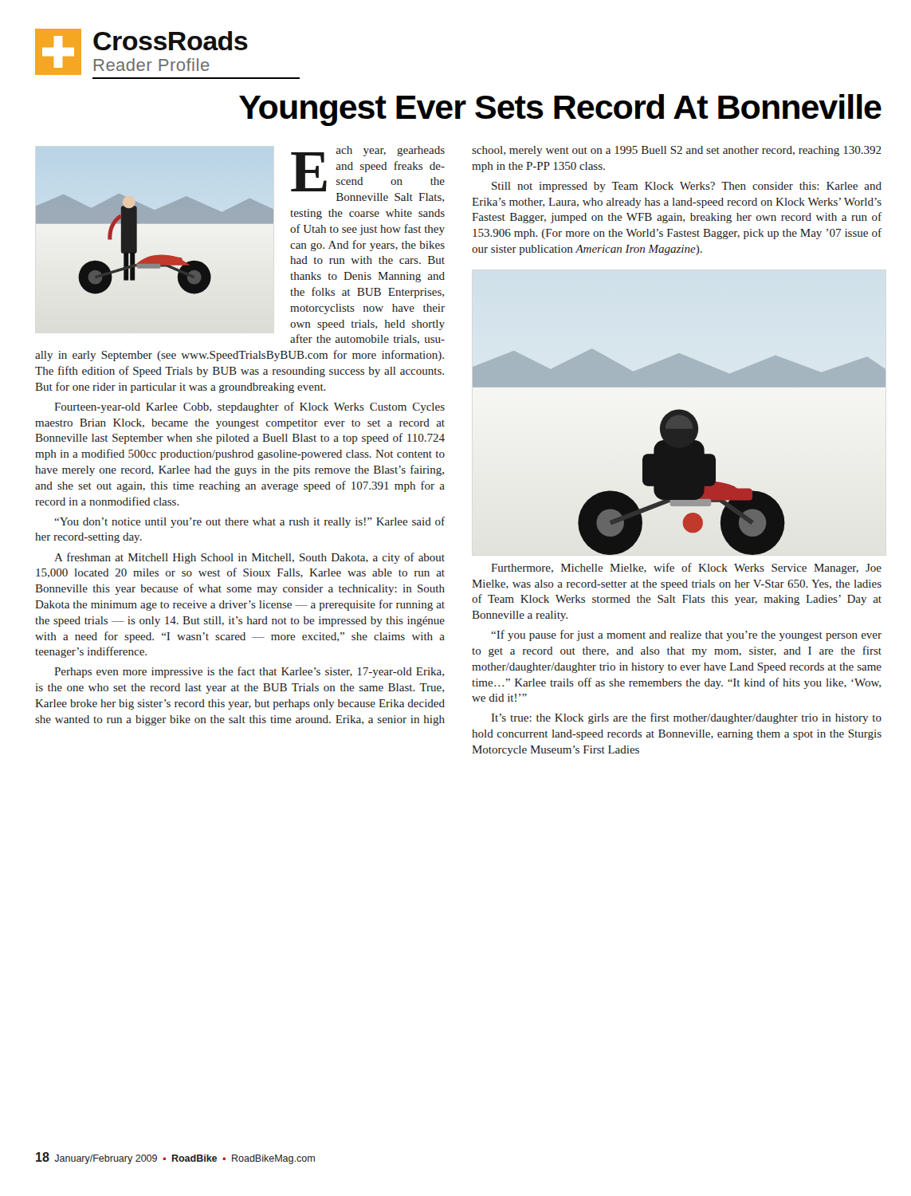CrossRoads
Reader Profile
Youngest Ever Sets Record At Bonneville
Each year, gearheads and speed freaks descend on the Bonneville Salt Flats, testing the coarse white sands of Utah to see just how fast they can go. And for years, the bikes had to run with the cars. But thanks to Denis Manning and the folks at BUB Enterprises, motorcyclists now have their own speed trials, held shortly after the automobile trials, usually in early September (see www.SpeedTrialsByBUB.com for more information). The fifth edition of Speed Trials by BUB was a resounding success by all accounts. But for one rider in particular it was a groundbreaking event.
Fourteen-year-old Karlee Cobb, stepdaughter of Klock Werks Custom Cycles maestro Brian Klock, became the youngest competitor ever to set a record at Bonneville last September when she piloted a Buell Blast to a top speed of 110.724 mph in a modified 500cc production/pushrod gasoline-powered class. Not content to have merely one record, Karlee had the guys in the pits remove the Blast’s fairing, and she set out again, this time reaching an average speed of 107.391 mph for a record in a nonmodified class.
“You don’t notice until you’re out there what a rush it really is!” Karlee said of her record-setting day.
A freshman at Mitchell High School in Mitchell, South Dakota, a city of about 15,000 located 20 miles or so west of Sioux Falls, Karlee was able to run at Bonneville this year because of what some may consider a technicality: in South Dakota the minimum age to receive a driver’s license — a prerequisite for running at the speed trials — is only 14. But still, it’s hard not to be impressed by this ingénue with a need for speed. “I wasn’t scared — more excited,” she claims with a teenager’s indifference.
Perhaps even more impressive is the fact that Karlee’s sister, 17-year-old Erika, is the one who set the record last year at the BUB Trials on the same Blast. True, Karlee broke her big sister’s record this year, but perhaps only because Erika decided she wanted to run a bigger bike on the salt this time around. Erika, a senior in high school, merely went out on a 1995 Buell S2 and set another record, reaching 130.392 mph in the P-PP 1350 class.
Still not impressed by Team Klock Werks? Then consider this: Karlee and Erika’s mother, Laura, who already has a land-speed record on Klock Werks’ World’s Fastest Bagger, jumped on the WFB again, breaking her own record with a run of 153.906 mph. (For more on the World’s Fastest Bagger, pick up the May ’07 issue of our sister publication American Iron Magazine).
Furthermore, Michelle Mielke, wife of Klock Werks Service Manager, Joe Mielke, was also a record-setter at the speed trials on her V-Star 650. Yes, the ladies of Team Klock Werks stormed the Salt Flats this year, making Ladies’ Day at Bonneville a reality.
“If you pause for just a moment and realize that you’re the youngest person ever to get a record out there, and also that my mom, sister, and I are the first mother/daughter/daughter trio in history to ever have Land Speed records at the same time…” Karlee trails off as she remembers the day. “It kind of hits you like, ‘Wow, we did it!’”
It’s true: the Klock girls are the first mother/daughter/daughter trio in history to hold concurrent land-speed records at Bonneville, earning them a spot in the Sturgis Motorcycle Museum’s First Ladies
18 January/February 2009 ▪ RoadBike ▪ RoadBikeMag.com